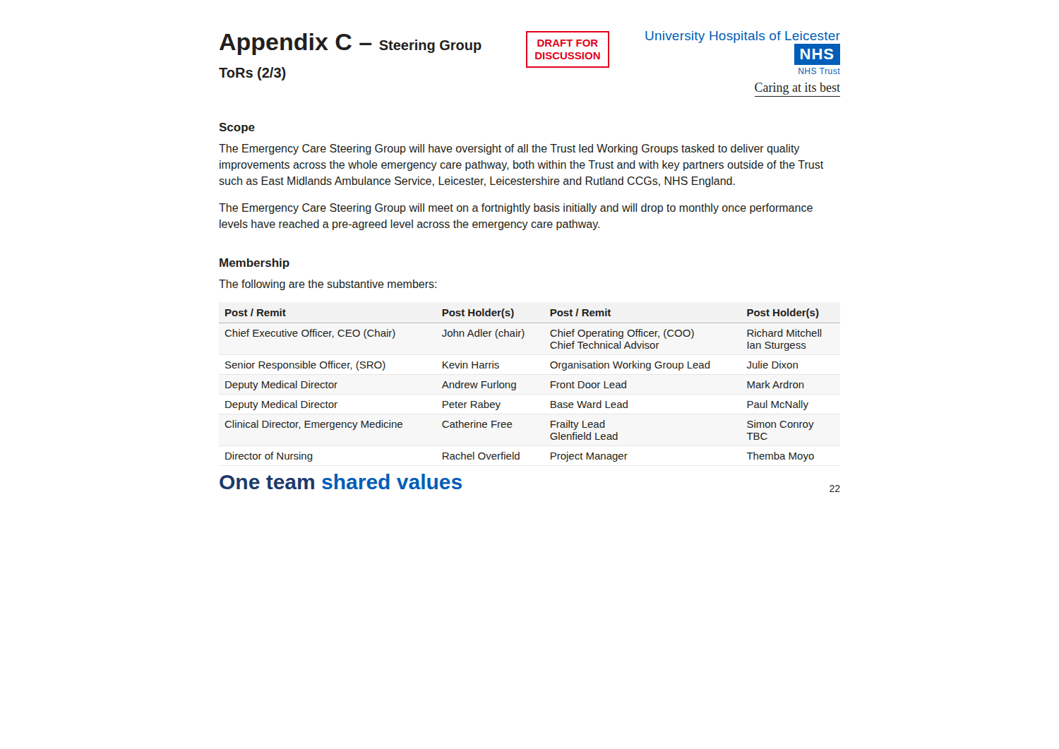Appendix C – Steering Group ToRs (2/3)
DRAFT FOR
DISCUSSION
University Hospitals of Leicester NHS
NHS Trust
Caring at its best
Scope
The Emergency Care Steering Group will have oversight of all the Trust led Working Groups tasked to deliver quality improvements across the whole emergency care pathway, both within the Trust and with key partners outside of the Trust such as East Midlands Ambulance Service, Leicester, Leicestershire and Rutland CCGs, NHS England.
The Emergency Care Steering Group will meet on a fortnightly basis initially and will drop to monthly once performance levels have reached a pre-agreed level across the emergency care pathway.
Membership
The following are the substantive members:
| Post / Remit | Post Holder(s) | Post / Remit | Post Holder(s) |
| --- | --- | --- | --- |
| Chief Executive Officer, CEO (Chair) | John Adler (chair) | Chief Operating Officer, (COO) Chief Technical Advisor | Richard Mitchell Ian Sturgess |
| Senior Responsible Officer, (SRO) | Kevin Harris | Organisation Working Group Lead | Julie Dixon |
| Deputy Medical Director | Andrew Furlong | Front Door Lead | Mark Ardron |
| Deputy Medical Director | Peter Rabey | Base Ward Lead | Paul McNally |
| Clinical Director, Emergency Medicine | Catherine Free | Frailty Lead Glenfield Lead | Simon Conroy TBC |
| Director of Nursing | Rachel Overfield | Project Manager | Themba Moyo |
One team shared values
22